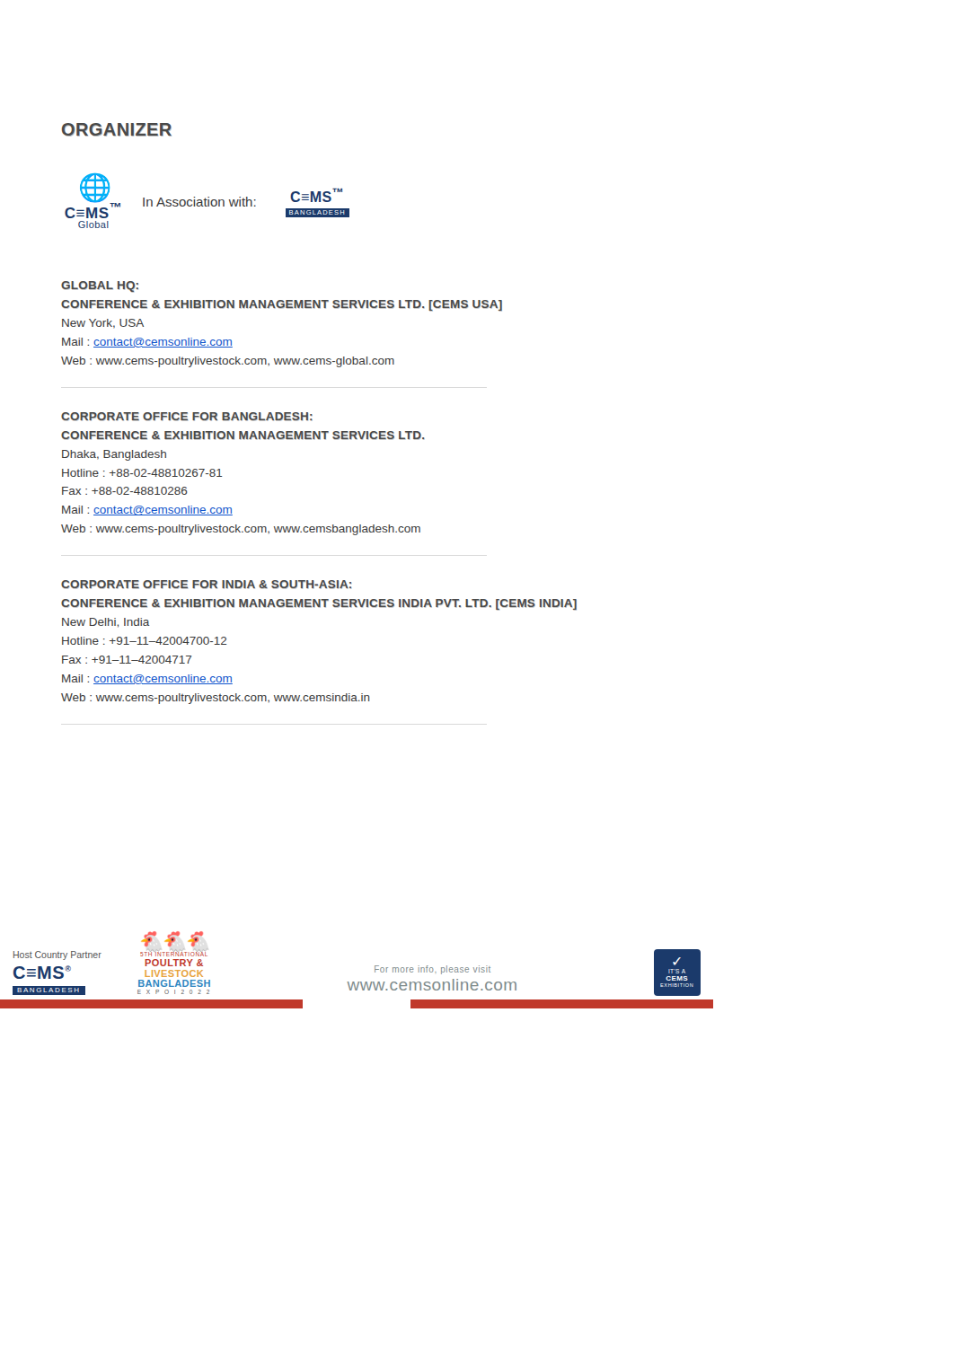ORGANIZER
🌐
C≡MS™
Global
In Association with:
C≡MS™
BANGLADESH
GLOBAL HQ:
CONFERENCE & EXHIBITION MANAGEMENT SERVICES LTD. [CEMS USA]
New York, USA
Mail : contact@cemsonline.com
Web : www.cems-poultrylivestock.com, www.cems-global.com
CORPORATE OFFICE FOR BANGLADESH:
CONFERENCE & EXHIBITION MANAGEMENT SERVICES LTD.
Dhaka, Bangladesh
Hotline : +88-02-48810267-81
Fax : +88-02-48810286
Mail : contact@cemsonline.com
Web : www.cems-poultrylivestock.com, www.cemsbangladesh.com
CORPORATE OFFICE FOR INDIA & SOUTH-ASIA:
CONFERENCE & EXHIBITION MANAGEMENT SERVICES INDIA PVT. LTD. [CEMS INDIA]
New Delhi, India
Hotline : +91–11–42004700-12
Fax : +91–11–42004717
Mail : contact@cemsonline.com
Web : www.cems-poultrylivestock.com, www.cemsindia.in
Host Country Partner
C≡MS®
BANGLADESH
🐔🐔🐔
5TH INTERNATIONAL
POULTRY &
LIVESTOCK
BANGLADESH
E X P O I 2 0 2 2
For more info, please visit
www.cemsonline.com
✓
IT'S A
CEMS
EXHIBITION